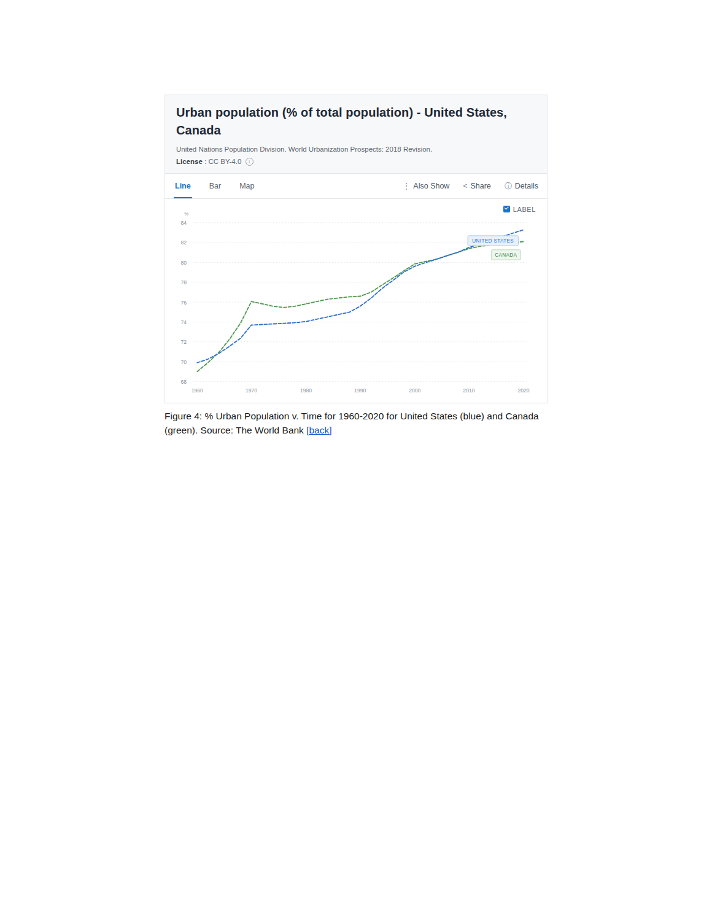Urban population (% of total population) - United States, Canada
United Nations Population Division. World Urbanization Prospects: 2018 Revision.
License : CC BY-4.0 i
Line
Bar
Map
⋮Also Show
<Share
ⓘDetails
LABEL
% 84 82 80 78 76 74 72 70 68 1960 1970 1980 1990 2000 2010 2020 UNITED STATES CANADA
Figure 4: % Urban Population v. Time for 1960-2020 for United States (blue) and Canada (green). Source: The World Bank [back]